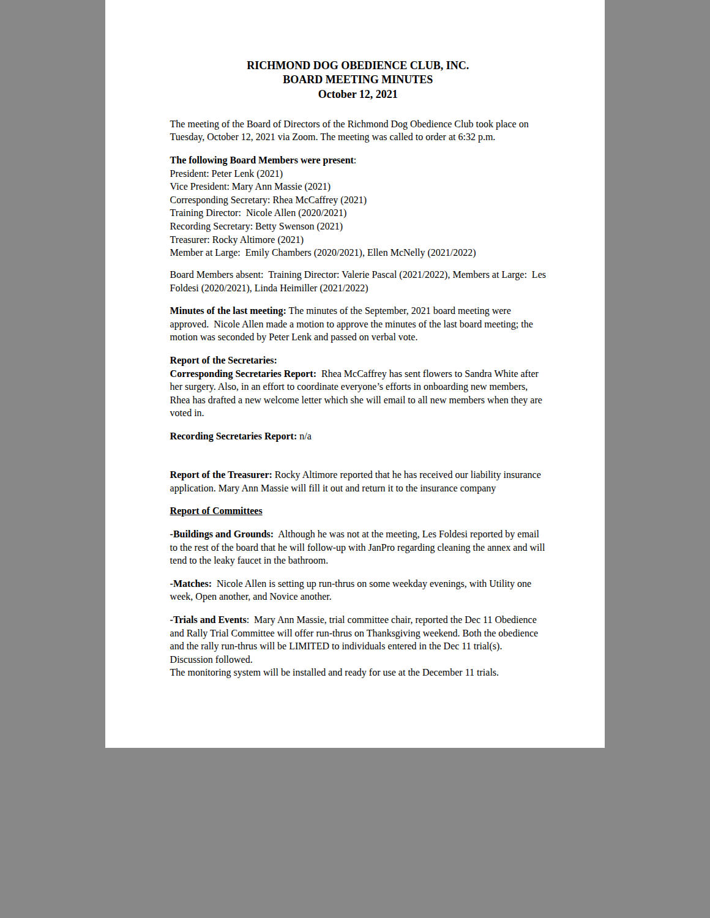RICHMOND DOG OBEDIENCE CLUB, INC.
BOARD MEETING MINUTES
October 12, 2021
The meeting of the Board of Directors of the Richmond Dog Obedience Club took place on Tuesday, October 12, 2021 via Zoom. The meeting was called to order at 6:32 p.m.
The following Board Members were present:
President: Peter Lenk (2021)
Vice President: Mary Ann Massie (2021)
Corresponding Secretary: Rhea McCaffrey (2021)
Training Director: Nicole Allen (2020/2021)
Recording Secretary: Betty Swenson (2021)
Treasurer: Rocky Altimore (2021)
Member at Large: Emily Chambers (2020/2021), Ellen McNelly (2021/2022)
Board Members absent: Training Director: Valerie Pascal (2021/2022), Members at Large: Les Foldesi (2020/2021), Linda Heimiller (2021/2022)
Minutes of the last meeting: The minutes of the September, 2021 board meeting were approved. Nicole Allen made a motion to approve the minutes of the last board meeting; the motion was seconded by Peter Lenk and passed on verbal vote.
Report of the Secretaries:
Corresponding Secretaries Report: Rhea McCaffrey has sent flowers to Sandra White after her surgery. Also, in an effort to coordinate everyone’s efforts in onboarding new members, Rhea has drafted a new welcome letter which she will email to all new members when they are voted in.
Recording Secretaries Report: n/a
Report of the Treasurer: Rocky Altimore reported that he has received our liability insurance application. Mary Ann Massie will fill it out and return it to the insurance company
Report of Committees
-Buildings and Grounds: Although he was not at the meeting, Les Foldesi reported by email to the rest of the board that he will follow-up with JanPro regarding cleaning the annex and will tend to the leaky faucet in the bathroom.
-Matches: Nicole Allen is setting up run-thrus on some weekday evenings, with Utility one week, Open another, and Novice another.
-Trials and Events: Mary Ann Massie, trial committee chair, reported the Dec 11 Obedience and Rally Trial Committee will offer run-thrus on Thanksgiving weekend. Both the obedience and the rally run-thrus will be LIMITED to individuals entered in the Dec 11 trial(s). Discussion followed.
The monitoring system will be installed and ready for use at the December 11 trials.